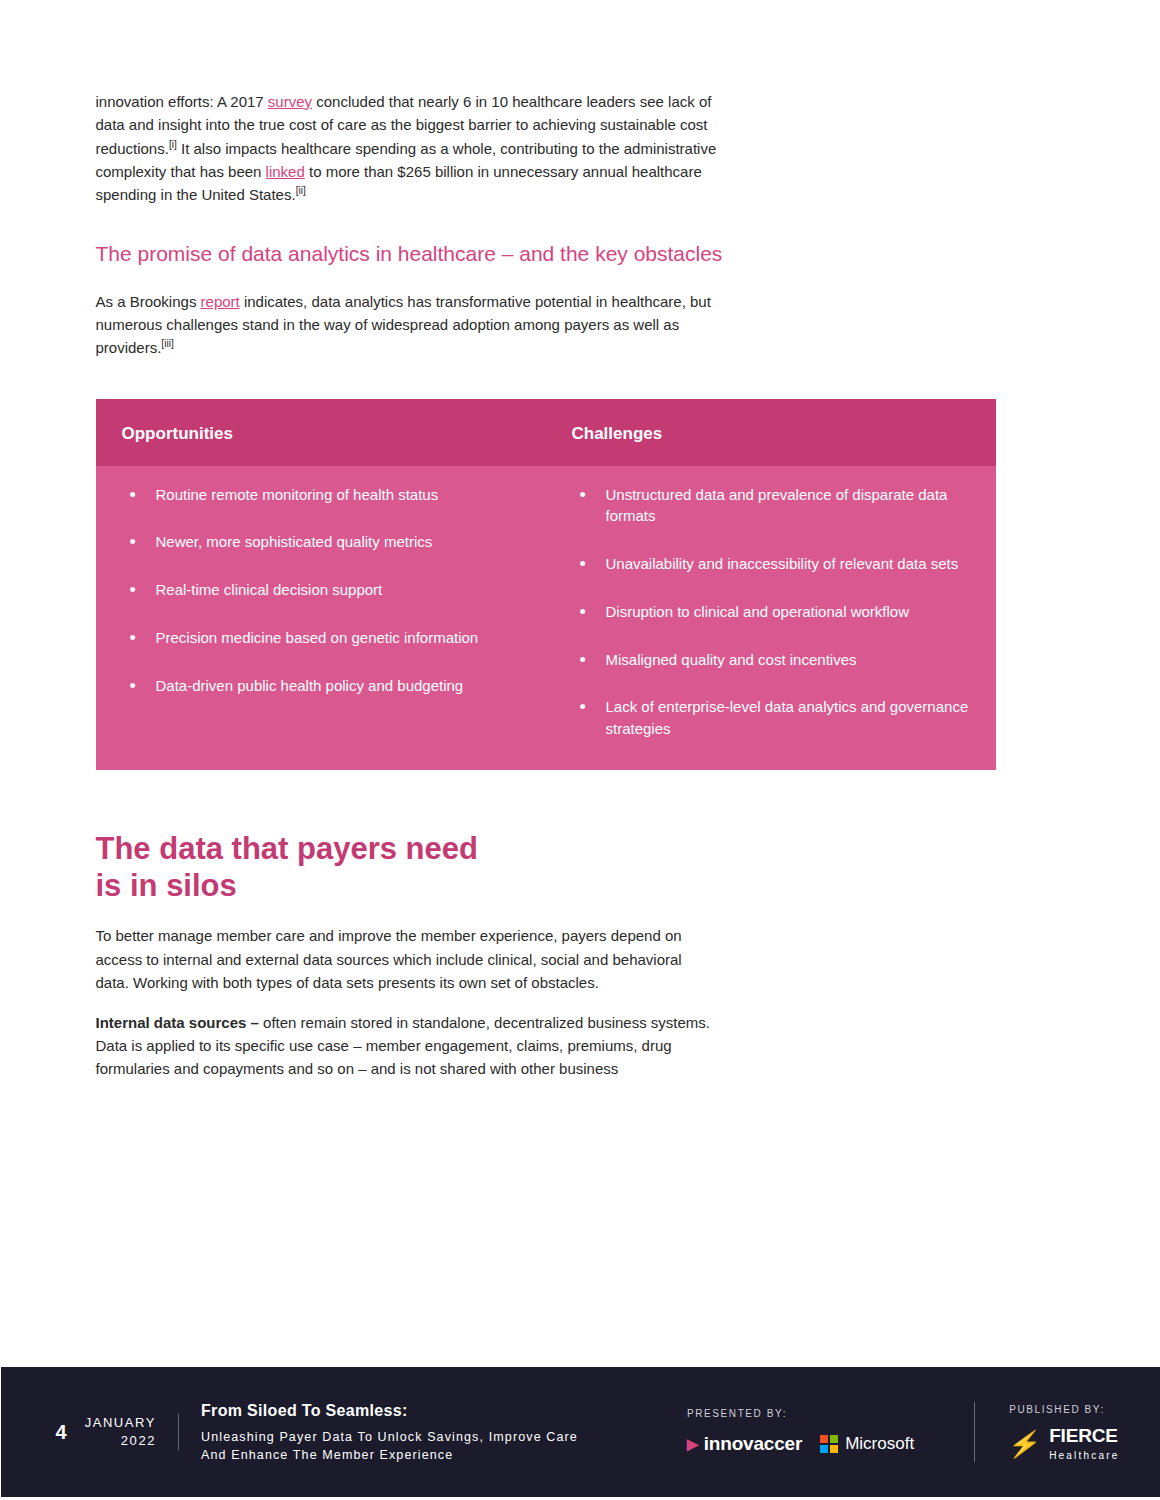innovation efforts: A 2017 survey concluded that nearly 6 in 10 healthcare leaders see lack of data and insight into the true cost of care as the biggest barrier to achieving sustainable cost reductions.[i] It also impacts healthcare spending as a whole, contributing to the administrative complexity that has been linked to more than $265 billion in unnecessary annual healthcare spending in the United States.[ii]
The promise of data analytics in healthcare – and the key obstacles
As a Brookings report indicates, data analytics has transformative potential in healthcare, but numerous challenges stand in the way of widespread adoption among payers as well as providers.[iii]
| Opportunities | Challenges |
| --- | --- |
| Routine remote monitoring of health status Newer, more sophisticated quality metrics Real-time clinical decision support Precision medicine based on genetic information Data-driven public health policy and budgeting | Unstructured data and prevalence of disparate data formats Unavailability and inaccessibility of relevant data sets Disruption to clinical and operational workflow Misaligned quality and cost incentives Lack of enterprise-level data analytics and governance strategies |
The data that payers need
is in silos
To better manage member care and improve the member experience, payers depend on access to internal and external data sources which include clinical, social and behavioral data. Working with both types of data sets presents its own set of obstacles.
Internal data sources – often remain stored in standalone, decentralized business systems. Data is applied to its specific use case – member engagement, claims, premiums, drug formularies and copayments and so on – and is not shared with other business
4
JANUARY
2022
From Siloed To Seamless:
Unleashing Payer Data To Unlock Savings, Improve Care
And Enhance The Member Experience
Presented by:
▸innovaccer
Microsoft
Published by:
⚡ FIERCE
Healthcare